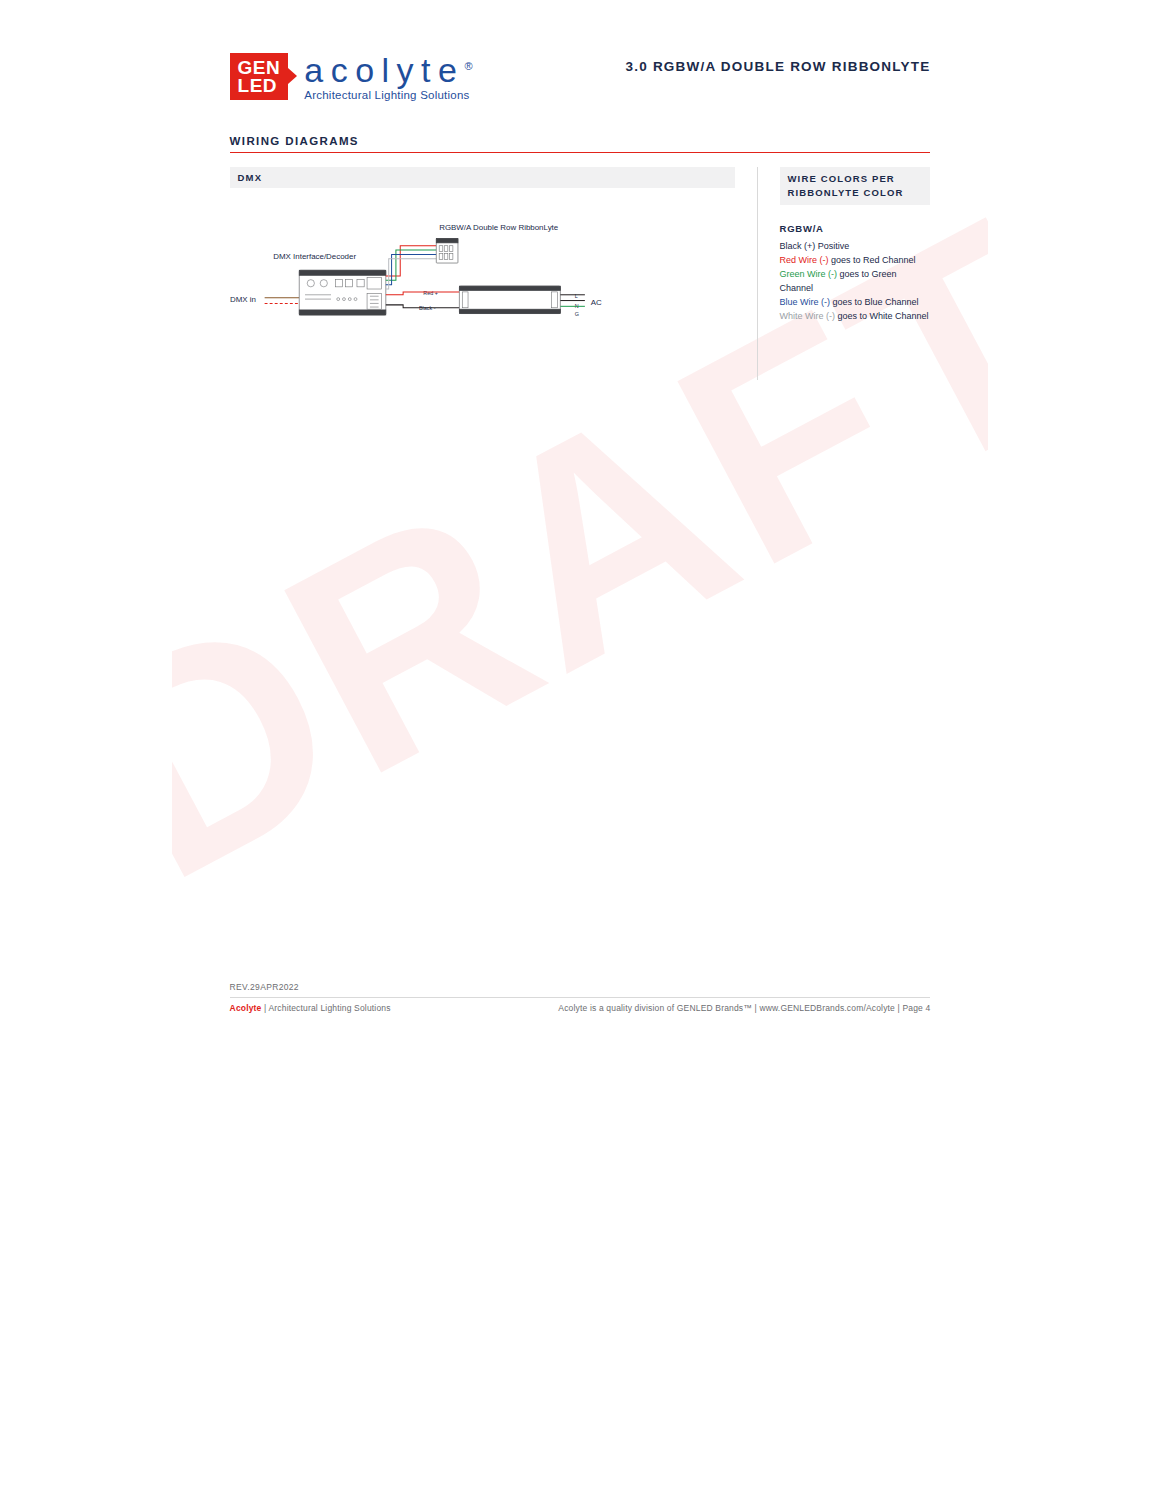DRAFT
GEN LED
acolyte®
Architectural Lighting Solutions
3.0 RGBW/A Double Row RibbonLyte
Wiring Diagrams
DMX
RGBW/A Double Row RibbonLyte DMX Interface/Decoder DMX in Red + Black - Driver AC L N G
Wire Colors Per
RibbonLyte Color
RGBW/A
Black (+) Positive
Red Wire (-) goes to Red Channel
Green Wire (-) goes to Green Channel
Blue Wire (-) goes to Blue Channel
White Wire (-) goes to White Channel
REV.29APR2022
Acolyte | Architectural Lighting Solutions
Acolyte is a quality division of GENLED Brands™ | www.GENLEDBrands.com/Acolyte | Page 4